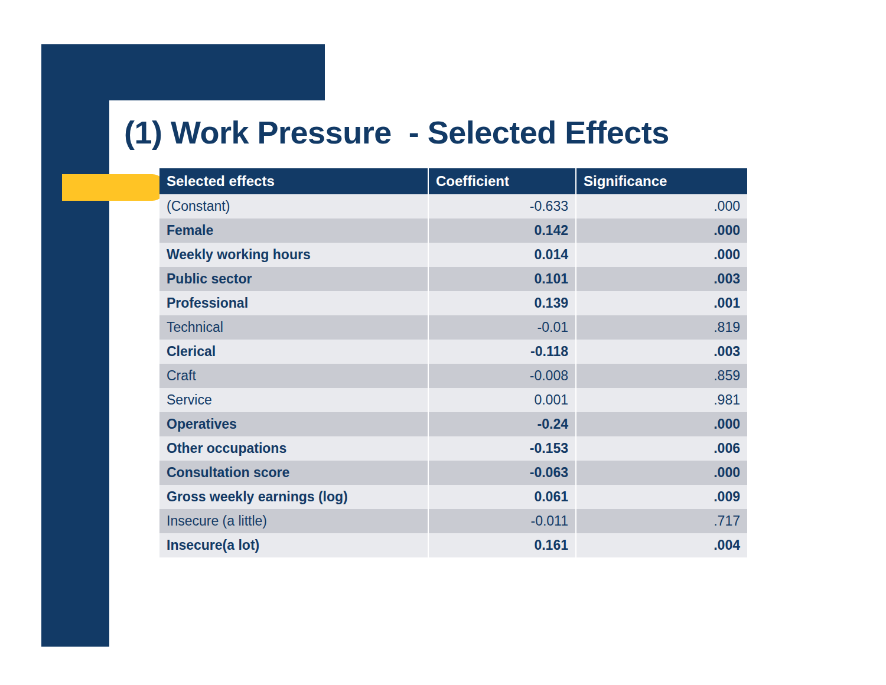(1) Work Pressure - Selected Effects
| Selected effects | Coefficient | Significance |
| --- | --- | --- |
| (Constant) | -0.633 | .000 |
| Female | 0.142 | .000 |
| Weekly working hours | 0.014 | .000 |
| Public sector | 0.101 | .003 |
| Professional | 0.139 | .001 |
| Technical | -0.01 | .819 |
| Clerical | -0.118 | .003 |
| Craft | -0.008 | .859 |
| Service | 0.001 | .981 |
| Operatives | -0.24 | .000 |
| Other occupations | -0.153 | .006 |
| Consultation score | -0.063 | .000 |
| Gross weekly earnings (log) | 0.061 | .009 |
| Insecure (a little) | -0.011 | .717 |
| Insecure(a lot) | 0.161 | .004 |